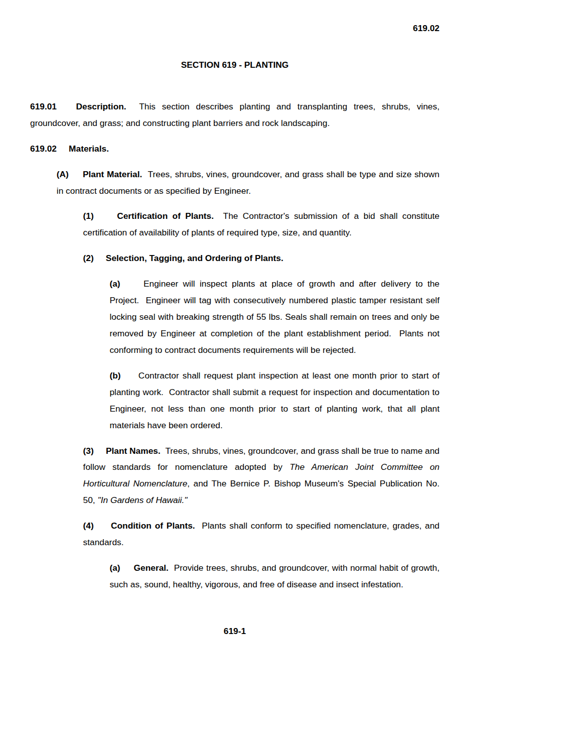619.02
SECTION 619 - PLANTING
619.01 Description. This section describes planting and transplanting trees, shrubs, vines, groundcover, and grass; and constructing plant barriers and rock landscaping.
619.02 Materials.
(A) Plant Material. Trees, shrubs, vines, groundcover, and grass shall be type and size shown in contract documents or as specified by Engineer.
(1) Certification of Plants. The Contractor's submission of a bid shall constitute certification of availability of plants of required type, size, and quantity.
(2) Selection, Tagging, and Ordering of Plants.
(a) Engineer will inspect plants at place of growth and after delivery to the Project. Engineer will tag with consecutively numbered plastic tamper resistant self locking seal with breaking strength of 55 lbs. Seals shall remain on trees and only be removed by Engineer at completion of the plant establishment period. Plants not conforming to contract documents requirements will be rejected.
(b) Contractor shall request plant inspection at least one month prior to start of planting work. Contractor shall submit a request for inspection and documentation to Engineer, not less than one month prior to start of planting work, that all plant materials have been ordered.
(3) Plant Names. Trees, shrubs, vines, groundcover, and grass shall be true to name and follow standards for nomenclature adopted by The American Joint Committee on Horticultural Nomenclature, and The Bernice P. Bishop Museum's Special Publication No. 50, "In Gardens of Hawaii."
(4) Condition of Plants. Plants shall conform to specified nomenclature, grades, and standards.
(a) General. Provide trees, shrubs, and groundcover, with normal habit of growth, such as, sound, healthy, vigorous, and free of disease and insect infestation.
619-1